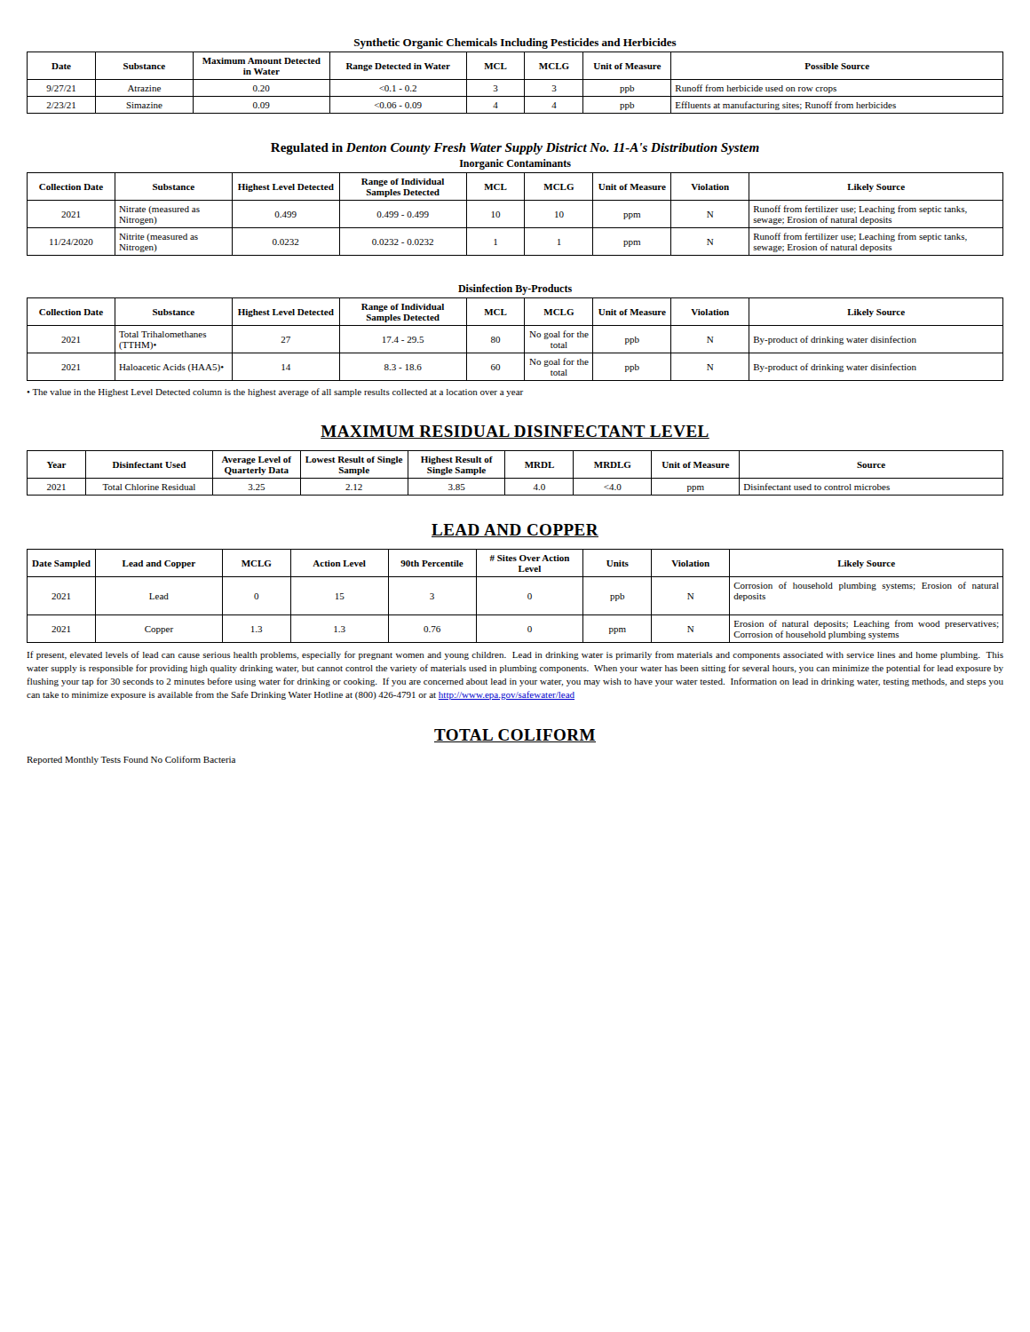Synthetic Organic Chemicals Including Pesticides and Herbicides
| Date | Substance | Maximum Amount Detected in Water | Range Detected in Water | MCL | MCLG | Unit of Measure | Possible Source |
| --- | --- | --- | --- | --- | --- | --- | --- |
| 9/27/21 | Atrazine | 0.20 | <0.1 - 0.2 | 3 | 3 | ppb | Runoff from herbicide used on row crops |
| 2/23/21 | Simazine | 0.09 | <0.06 - 0.09 | 4 | 4 | ppb | Effluents at manufacturing sites; Runoff from herbicides |
Regulated in Denton County Fresh Water Supply District No. 11-A's Distribution System
Inorganic Contaminants
| Collection Date | Substance | Highest Level Detected | Range of Individual Samples Detected | MCL | MCLG | Unit of Measure | Violation | Likely Source |
| --- | --- | --- | --- | --- | --- | --- | --- | --- |
| 2021 | Nitrate (measured as Nitrogen) | 0.499 | 0.499 - 0.499 | 10 | 10 | ppm | N | Runoff from fertilizer use; Leaching from septic tanks, sewage; Erosion of natural deposits |
| 11/24/2020 | Nitrite (measured as Nitrogen) | 0.0232 | 0.0232 - 0.0232 | 1 | 1 | ppm | N | Runoff from fertilizer use; Leaching from septic tanks, sewage; Erosion of natural deposits |
Disinfection By-Products
| Collection Date | Substance | Highest Level Detected | Range of Individual Samples Detected | MCL | MCLG | Unit of Measure | Violation | Likely Source |
| --- | --- | --- | --- | --- | --- | --- | --- | --- |
| 2021 | Total Trihalomethanes (TTHM)• | 27 | 17.4 - 29.5 | 80 | No goal for the total | ppb | N | By-product of drinking water disinfection |
| 2021 | Haloacetic Acids (HAA5)• | 14 | 8.3 - 18.6 | 60 | No goal for the total | ppb | N | By-product of drinking water disinfection |
• The value in the Highest Level Detected column is the highest average of all sample results collected at a location over a year
MAXIMUM RESIDUAL DISINFECTANT LEVEL
| Year | Disinfectant Used | Average Level of Quarterly Data | Lowest Result of Single Sample | Highest Result of Single Sample | MRDL | MRDLG | Unit of Measure | Source |
| --- | --- | --- | --- | --- | --- | --- | --- | --- |
| 2021 | Total Chlorine Residual | 3.25 | 2.12 | 3.85 | 4.0 | <4.0 | ppm | Disinfectant used to control microbes |
LEAD AND COPPER
| Date Sampled | Lead and Copper | MCLG | Action Level | 90th Percentile | # Sites Over Action Level | Units | Violation | Likely Source |
| --- | --- | --- | --- | --- | --- | --- | --- | --- |
| 2021 | Lead | 0 | 15 | 3 | 0 | ppb | N | Corrosion of household plumbing systems; Erosion of natural deposits |
| 2021 | Copper | 1.3 | 1.3 | 0.76 | 0 | ppm | N | Erosion of natural deposits; Leaching from wood preservatives; Corrosion of household plumbing systems |
If present, elevated levels of lead can cause serious health problems, especially for pregnant women and young children. Lead in drinking water is primarily from materials and components associated with service lines and home plumbing. This water supply is responsible for providing high quality drinking water, but cannot control the variety of materials used in plumbing components. When your water has been sitting for several hours, you can minimize the potential for lead exposure by flushing your tap for 30 seconds to 2 minutes before using water for drinking or cooking. If you are concerned about lead in your water, you may wish to have your water tested. Information on lead in drinking water, testing methods, and steps you can take to minimize exposure is available from the Safe Drinking Water Hotline at (800) 426-4791 or at http://www.epa.gov/safewater/lead
TOTAL COLIFORM
Reported Monthly Tests Found No Coliform Bacteria